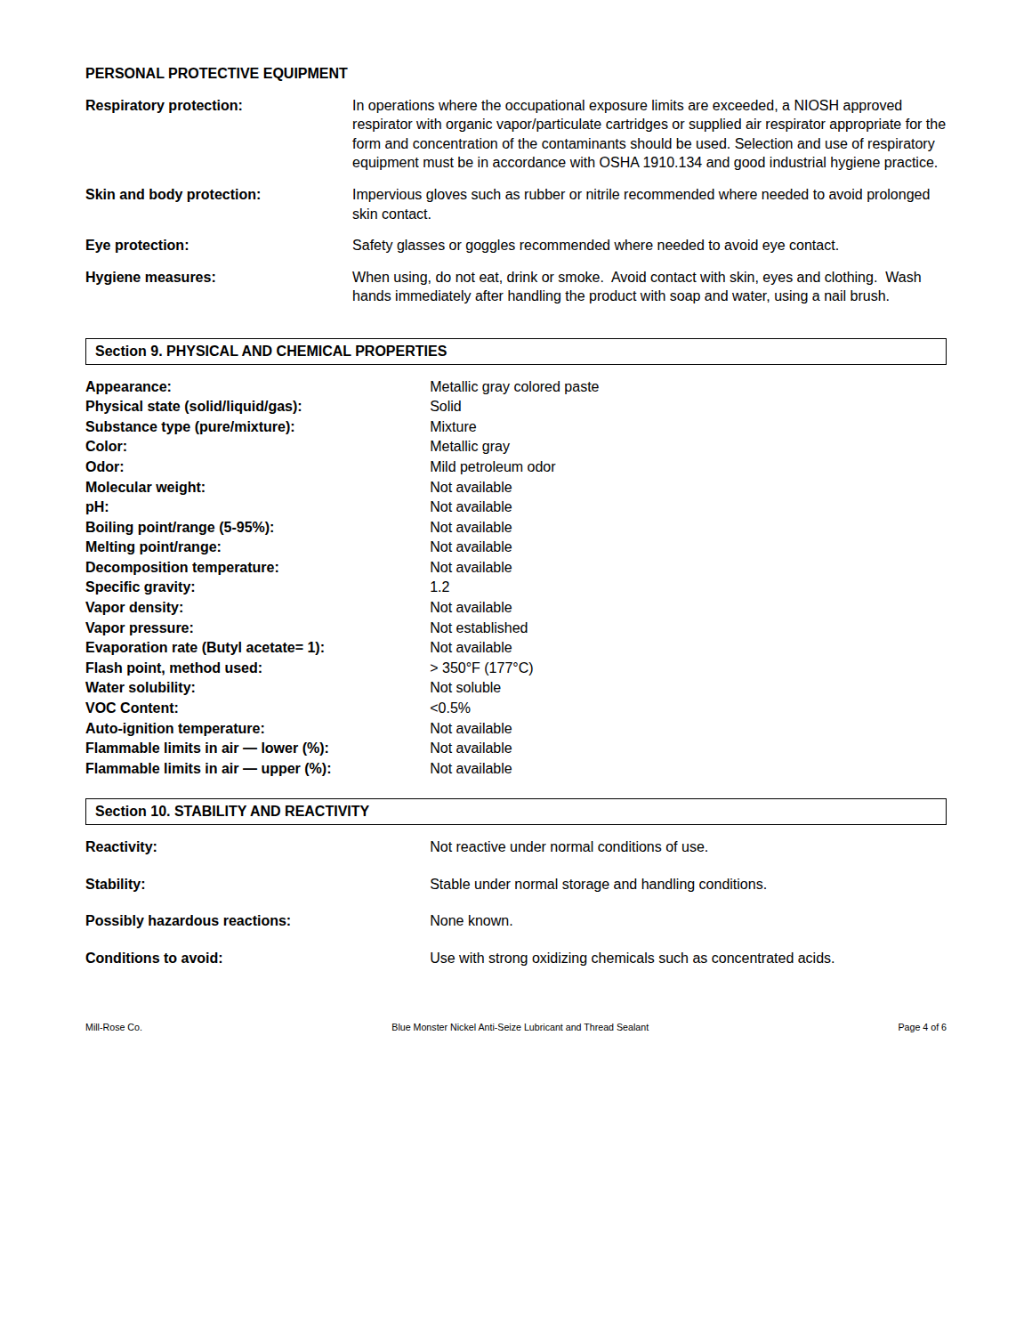PERSONAL PROTECTIVE EQUIPMENT
| Respiratory protection: | In operations where the occupational exposure limits are exceeded, a NIOSH approved respirator with organic vapor/particulate cartridges or supplied air respirator appropriate for the form and concentration of the contaminants should be used. Selection and use of respiratory equipment must be in accordance with OSHA 1910.134 and good industrial hygiene practice. |
| Skin and body protection: | Impervious gloves such as rubber or nitrile recommended where needed to avoid prolonged skin contact. |
| Eye protection: | Safety glasses or goggles recommended where needed to avoid eye contact. |
| Hygiene measures: | When using, do not eat, drink or smoke. Avoid contact with skin, eyes and clothing. Wash hands immediately after handling the product with soap and water, using a nail brush. |
Section 9. PHYSICAL AND CHEMICAL PROPERTIES
| Appearance: | Metallic gray colored paste |
| Physical state (solid/liquid/gas): | Solid |
| Substance type (pure/mixture): | Mixture |
| Color: | Metallic gray |
| Odor: | Mild petroleum odor |
| Molecular weight: | Not available |
| pH: | Not available |
| Boiling point/range (5-95%): | Not available |
| Melting point/range: | Not available |
| Decomposition temperature: | Not available |
| Specific gravity: | 1.2 |
| Vapor density: | Not available |
| Vapor pressure: | Not established |
| Evaporation rate (Butyl acetate= 1): | Not available |
| Flash point, method used: | > 350°F (177°C) |
| Water solubility: | Not soluble |
| VOC Content: | <0.5% |
| Auto-ignition temperature: | Not available |
| Flammable limits in air — lower (%): | Not available |
| Flammable limits in air — upper (%): | Not available |
Section 10. STABILITY AND REACTIVITY
| Reactivity: | Not reactive under normal conditions of use. |
| Stability: | Stable under normal storage and handling conditions. |
| Possibly hazardous reactions: | None known. |
| Conditions to avoid: | Use with strong oxidizing chemicals such as concentrated acids. |
Mill-Rose Co. Blue Monster Nickel Anti-Seize Lubricant and Thread Sealant Page 4 of 6